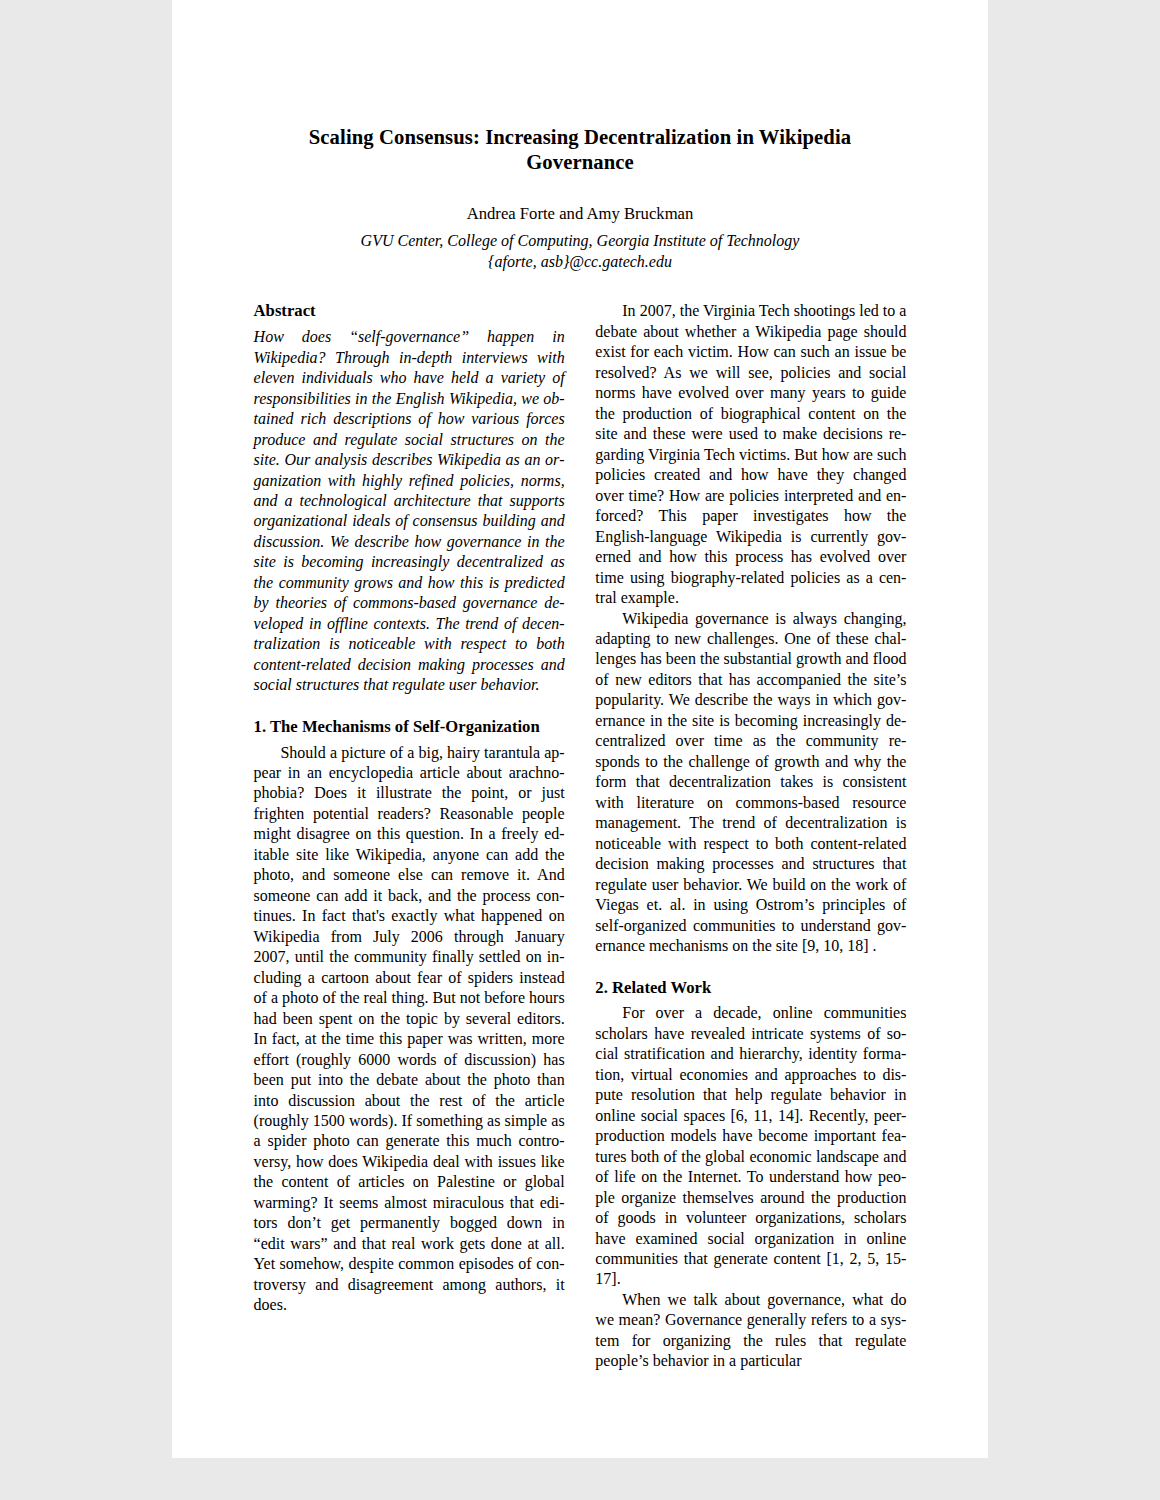Scaling Consensus: Increasing Decentralization in Wikipedia Governance
Andrea Forte and Amy Bruckman
GVU Center, College of Computing, Georgia Institute of Technology
{aforte, asb}@cc.gatech.edu
Abstract
How does “self-governance” happen in Wikipedia? Through in-depth interviews with eleven individuals who have held a variety of responsibilities in the English Wikipedia, we obtained rich descriptions of how various forces produce and regulate social structures on the site. Our analysis describes Wikipedia as an organization with highly refined policies, norms, and a technological architecture that supports organizational ideals of consensus building and discussion. We describe how governance in the site is becoming increasingly decentralized as the community grows and how this is predicted by theories of commons-based governance developed in offline contexts. The trend of decentralization is noticeable with respect to both content-related decision making processes and social structures that regulate user behavior.
1. The Mechanisms of Self-Organization
Should a picture of a big, hairy tarantula appear in an encyclopedia article about arachnophobia? Does it illustrate the point, or just frighten potential readers? Reasonable people might disagree on this question. In a freely editable site like Wikipedia, anyone can add the photo, and someone else can remove it. And someone can add it back, and the process continues. In fact that's exactly what happened on Wikipedia from July 2006 through January 2007, until the community finally settled on including a cartoon about fear of spiders instead of a photo of the real thing. But not before hours had been spent on the topic by several editors. In fact, at the time this paper was written, more effort (roughly 6000 words of discussion) has been put into the debate about the photo than into discussion about the rest of the article (roughly 1500 words). If something as simple as a spider photo can generate this much controversy, how does Wikipedia deal with issues like the content of articles on Palestine or global warming? It seems almost miraculous that editors don’t get permanently bogged down in “edit wars” and that real work gets done at all. Yet somehow, despite common episodes of controversy and disagreement among authors, it does.
In 2007, the Virginia Tech shootings led to a debate about whether a Wikipedia page should exist for each victim. How can such an issue be resolved? As we will see, policies and social norms have evolved over many years to guide the production of biographical content on the site and these were used to make decisions regarding Virginia Tech victims. But how are such policies created and how have they changed over time? How are policies interpreted and enforced? This paper investigates how the English-language Wikipedia is currently governed and how this process has evolved over time using biography-related policies as a central example.
Wikipedia governance is always changing, adapting to new challenges. One of these challenges has been the substantial growth and flood of new editors that has accompanied the site’s popularity. We describe the ways in which governance in the site is becoming increasingly decentralized over time as the community responds to the challenge of growth and why the form that decentralization takes is consistent with literature on commons-based resource management. The trend of decentralization is noticeable with respect to both content-related decision making processes and structures that regulate user behavior. We build on the work of Viegas et. al. in using Ostrom’s principles of self-organized communities to understand governance mechanisms on the site [9, 10, 18] .
2. Related Work
For over a decade, online communities scholars have revealed intricate systems of social stratification and hierarchy, identity formation, virtual economies and approaches to dispute resolution that help regulate behavior in online social spaces [6, 11, 14]. Recently, peer-production models have become important features both of the global economic landscape and of life on the Internet. To understand how people organize themselves around the production of goods in volunteer organizations, scholars have examined social organization in online communities that generate content [1, 2, 5, 15-17].
When we talk about governance, what do we mean? Governance generally refers to a system for organizing the rules that regulate people’s behavior in a particular